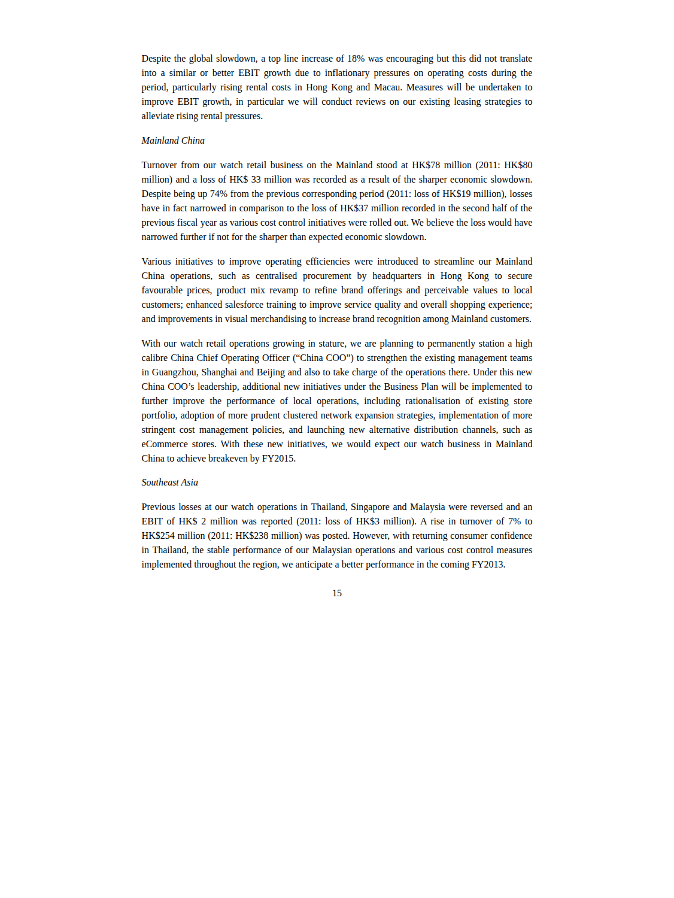Despite the global slowdown, a top line increase of 18% was encouraging but this did not translate into a similar or better EBIT growth due to inflationary pressures on operating costs during the period, particularly rising rental costs in Hong Kong and Macau. Measures will be undertaken to improve EBIT growth, in particular we will conduct reviews on our existing leasing strategies to alleviate rising rental pressures.
Mainland China
Turnover from our watch retail business on the Mainland stood at HK$78 million (2011: HK$80 million) and a loss of HK$ 33 million was recorded as a result of the sharper economic slowdown. Despite being up 74% from the previous corresponding period (2011: loss of HK$19 million), losses have in fact narrowed in comparison to the loss of HK$37 million recorded in the second half of the previous fiscal year as various cost control initiatives were rolled out. We believe the loss would have narrowed further if not for the sharper than expected economic slowdown.
Various initiatives to improve operating efficiencies were introduced to streamline our Mainland China operations, such as centralised procurement by headquarters in Hong Kong to secure favourable prices, product mix revamp to refine brand offerings and perceivable values to local customers; enhanced salesforce training to improve service quality and overall shopping experience; and improvements in visual merchandising to increase brand recognition among Mainland customers.
With our watch retail operations growing in stature, we are planning to permanently station a high calibre China Chief Operating Officer (“China COO”) to strengthen the existing management teams in Guangzhou, Shanghai and Beijing and also to take charge of the operations there. Under this new China COO’s leadership, additional new initiatives under the Business Plan will be implemented to further improve the performance of local operations, including rationalisation of existing store portfolio, adoption of more prudent clustered network expansion strategies, implementation of more stringent cost management policies, and launching new alternative distribution channels, such as eCommerce stores. With these new initiatives, we would expect our watch business in Mainland China to achieve breakeven by FY2015.
Southeast Asia
Previous losses at our watch operations in Thailand, Singapore and Malaysia were reversed and an EBIT of HK$ 2 million was reported (2011: loss of HK$3 million). A rise in turnover of 7% to HK$254 million (2011: HK$238 million) was posted. However, with returning consumer confidence in Thailand, the stable performance of our Malaysian operations and various cost control measures implemented throughout the region, we anticipate a better performance in the coming FY2013.
15